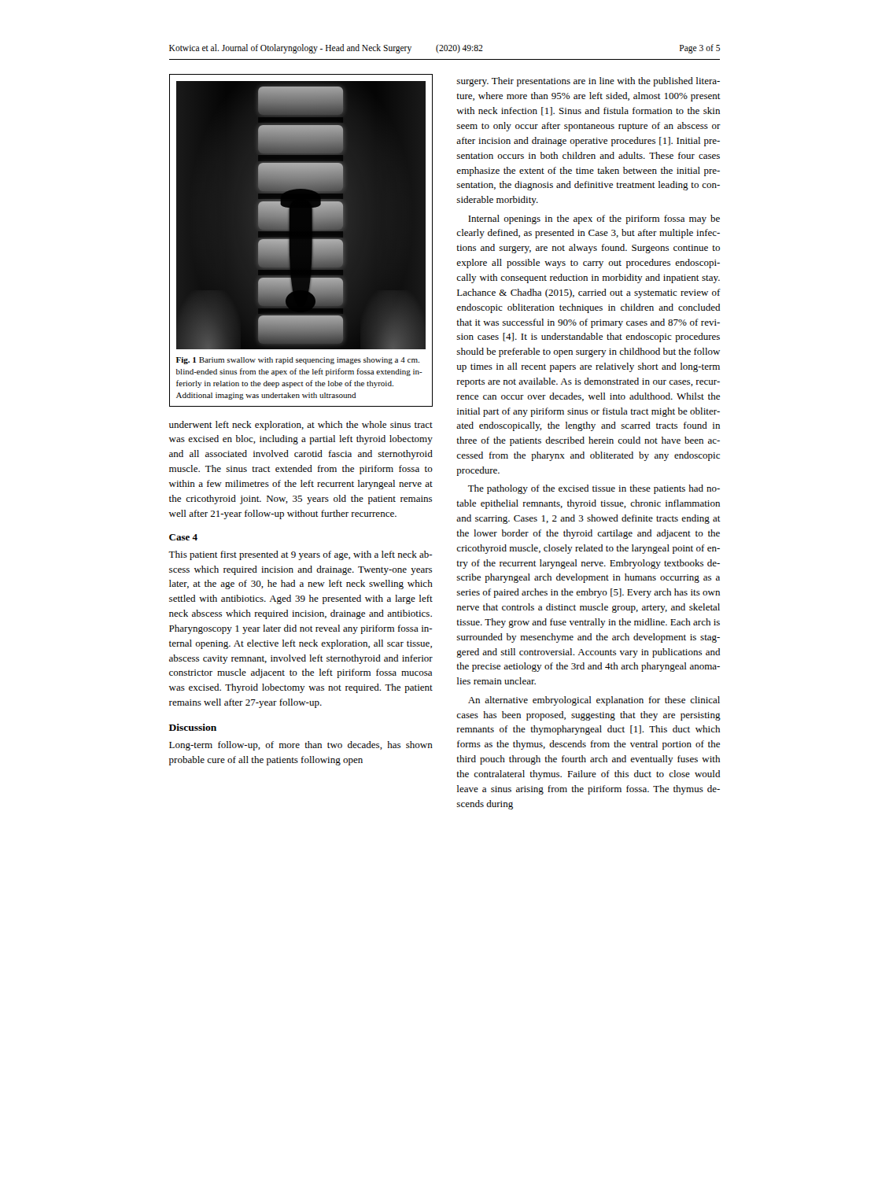Kotwica et al. Journal of Otolaryngology - Head and Neck Surgery (2020) 49:82
Page 3 of 5
Fig. 1 Barium swallow with rapid sequencing images showing a 4 cm. blind-ended sinus from the apex of the left piriform fossa extending inferiorly in relation to the deep aspect of the lobe of the thyroid. Additional imaging was undertaken with ultrasound
underwent left neck exploration, at which the whole sinus tract was excised en bloc, including a partial left thyroid lobectomy and all associated involved carotid fascia and sternothyroid muscle. The sinus tract extended from the piriform fossa to within a few milimetres of the left recurrent laryngeal nerve at the cricothyroid joint. Now, 35 years old the patient remains well after 21-year follow-up without further recurrence.
Case 4
This patient first presented at 9 years of age, with a left neck abscess which required incision and drainage. Twenty-one years later, at the age of 30, he had a new left neck swelling which settled with antibiotics. Aged 39 he presented with a large left neck abscess which required incision, drainage and antibiotics. Pharyngoscopy 1 year later did not reveal any piriform fossa internal opening. At elective left neck exploration, all scar tissue, abscess cavity remnant, involved left sternothyroid and inferior constrictor muscle adjacent to the left piriform fossa mucosa was excised. Thyroid lobectomy was not required. The patient remains well after 27-year follow-up.
Discussion
Long-term follow-up, of more than two decades, has shown probable cure of all the patients following open
surgery. Their presentations are in line with the published literature, where more than 95% are left sided, almost 100% present with neck infection [1]. Sinus and fistula formation to the skin seem to only occur after spontaneous rupture of an abscess or after incision and drainage operative procedures [1]. Initial presentation occurs in both children and adults. These four cases emphasize the extent of the time taken between the initial presentation, the diagnosis and definitive treatment leading to considerable morbidity.
Internal openings in the apex of the piriform fossa may be clearly defined, as presented in Case 3, but after multiple infections and surgery, are not always found. Surgeons continue to explore all possible ways to carry out procedures endoscopically with consequent reduction in morbidity and inpatient stay. Lachance & Chadha (2015), carried out a systematic review of endoscopic obliteration techniques in children and concluded that it was successful in 90% of primary cases and 87% of revision cases [4]. It is understandable that endoscopic procedures should be preferable to open surgery in childhood but the follow up times in all recent papers are relatively short and long-term reports are not available. As is demonstrated in our cases, recurrence can occur over decades, well into adulthood. Whilst the initial part of any piriform sinus or fistula tract might be obliterated endoscopically, the lengthy and scarred tracts found in three of the patients described herein could not have been accessed from the pharynx and obliterated by any endoscopic procedure.
The pathology of the excised tissue in these patients had notable epithelial remnants, thyroid tissue, chronic inflammation and scarring. Cases 1, 2 and 3 showed definite tracts ending at the lower border of the thyroid cartilage and adjacent to the cricothyroid muscle, closely related to the laryngeal point of entry of the recurrent laryngeal nerve. Embryology textbooks describe pharyngeal arch development in humans occurring as a series of paired arches in the embryo [5]. Every arch has its own nerve that controls a distinct muscle group, artery, and skeletal tissue. They grow and fuse ventrally in the midline. Each arch is surrounded by mesenchyme and the arch development is staggered and still controversial. Accounts vary in publications and the precise aetiology of the 3rd and 4th arch pharyngeal anomalies remain unclear.
An alternative embryological explanation for these clinical cases has been proposed, suggesting that they are persisting remnants of the thymopharyngeal duct [1]. This duct which forms as the thymus, descends from the ventral portion of the third pouch through the fourth arch and eventually fuses with the contralateral thymus. Failure of this duct to close would leave a sinus arising from the piriform fossa. The thymus descends during